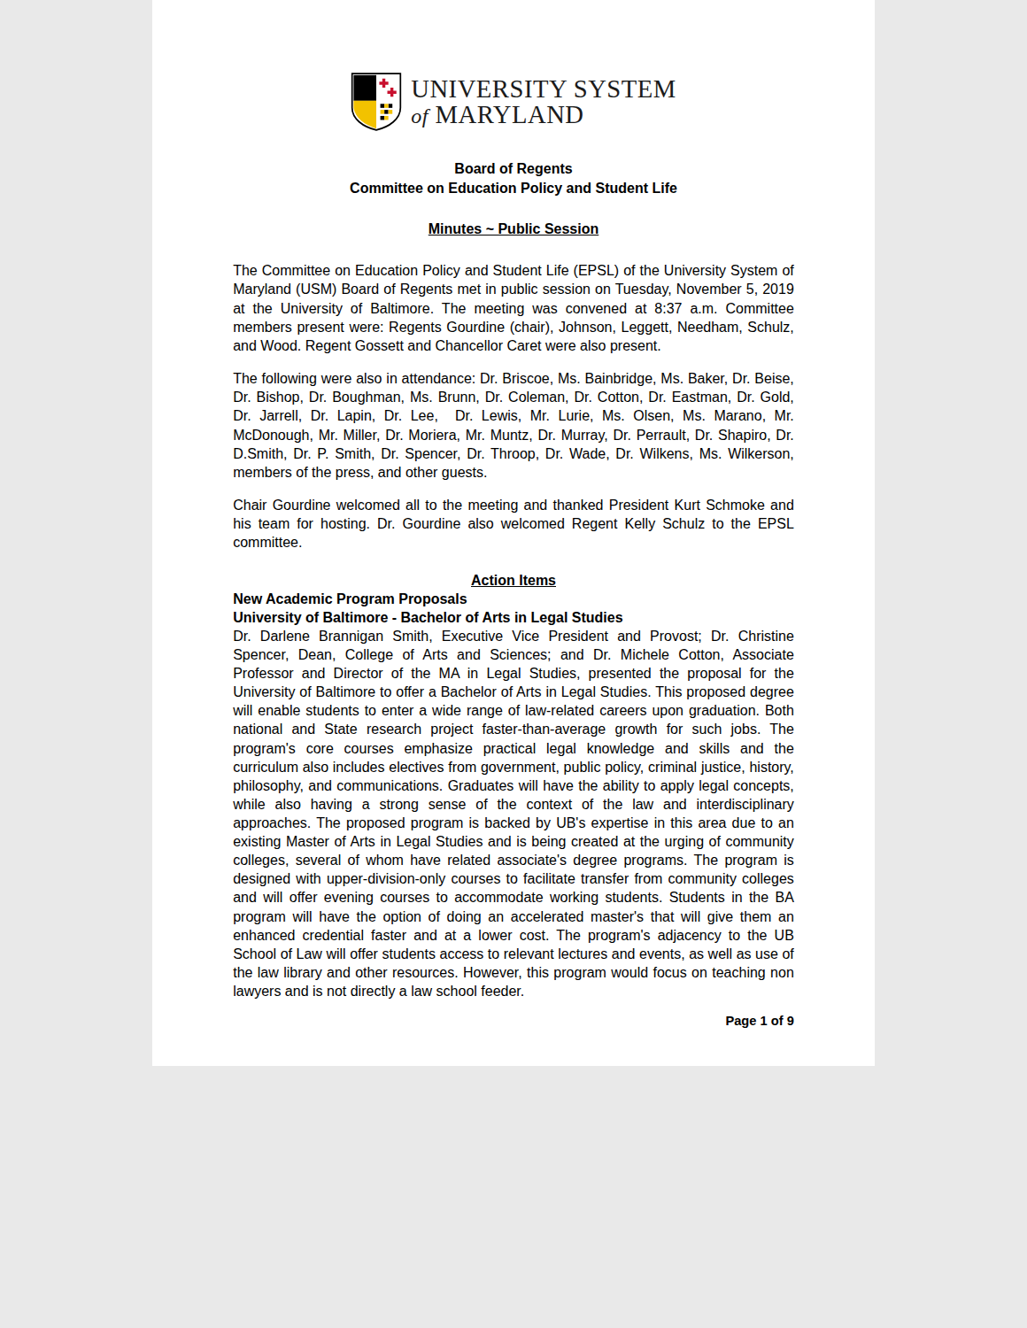UNIVERSITY SYSTEM of MARYLAND
Board of Regents
Committee on Education Policy and Student Life
Minutes ~ Public Session
The Committee on Education Policy and Student Life (EPSL) of the University System of Maryland (USM) Board of Regents met in public session on Tuesday, November 5, 2019 at the University of Baltimore. The meeting was convened at 8:37 a.m. Committee members present were: Regents Gourdine (chair), Johnson, Leggett, Needham, Schulz, and Wood. Regent Gossett and Chancellor Caret were also present.
The following were also in attendance: Dr. Briscoe, Ms. Bainbridge, Ms. Baker, Dr. Beise, Dr. Bishop, Dr. Boughman, Ms. Brunn, Dr. Coleman, Dr. Cotton, Dr. Eastman, Dr. Gold, Dr. Jarrell, Dr. Lapin, Dr. Lee, Dr. Lewis, Mr. Lurie, Ms. Olsen, Ms. Marano, Mr. McDonough, Mr. Miller, Dr. Moriera, Mr. Muntz, Dr. Murray, Dr. Perrault, Dr. Shapiro, Dr. D.Smith, Dr. P. Smith, Dr. Spencer, Dr. Throop, Dr. Wade, Dr. Wilkens, Ms. Wilkerson, members of the press, and other guests.
Chair Gourdine welcomed all to the meeting and thanked President Kurt Schmoke and his team for hosting. Dr. Gourdine also welcomed Regent Kelly Schulz to the EPSL committee.
Action Items
New Academic Program Proposals
University of Baltimore - Bachelor of Arts in Legal Studies
Dr. Darlene Brannigan Smith, Executive Vice President and Provost; Dr. Christine Spencer, Dean, College of Arts and Sciences; and Dr. Michele Cotton, Associate Professor and Director of the MA in Legal Studies, presented the proposal for the University of Baltimore to offer a Bachelor of Arts in Legal Studies. This proposed degree will enable students to enter a wide range of law-related careers upon graduation. Both national and State research project faster-than-average growth for such jobs. The program's core courses emphasize practical legal knowledge and skills and the curriculum also includes electives from government, public policy, criminal justice, history, philosophy, and communications. Graduates will have the ability to apply legal concepts, while also having a strong sense of the context of the law and interdisciplinary approaches. The proposed program is backed by UB's expertise in this area due to an existing Master of Arts in Legal Studies and is being created at the urging of community colleges, several of whom have related associate's degree programs. The program is designed with upper-division-only courses to facilitate transfer from community colleges and will offer evening courses to accommodate working students. Students in the BA program will have the option of doing an accelerated master's that will give them an enhanced credential faster and at a lower cost. The program's adjacency to the UB School of Law will offer students access to relevant lectures and events, as well as use of the law library and other resources. However, this program would focus on teaching non lawyers and is not directly a law school feeder.
Page 1 of 9